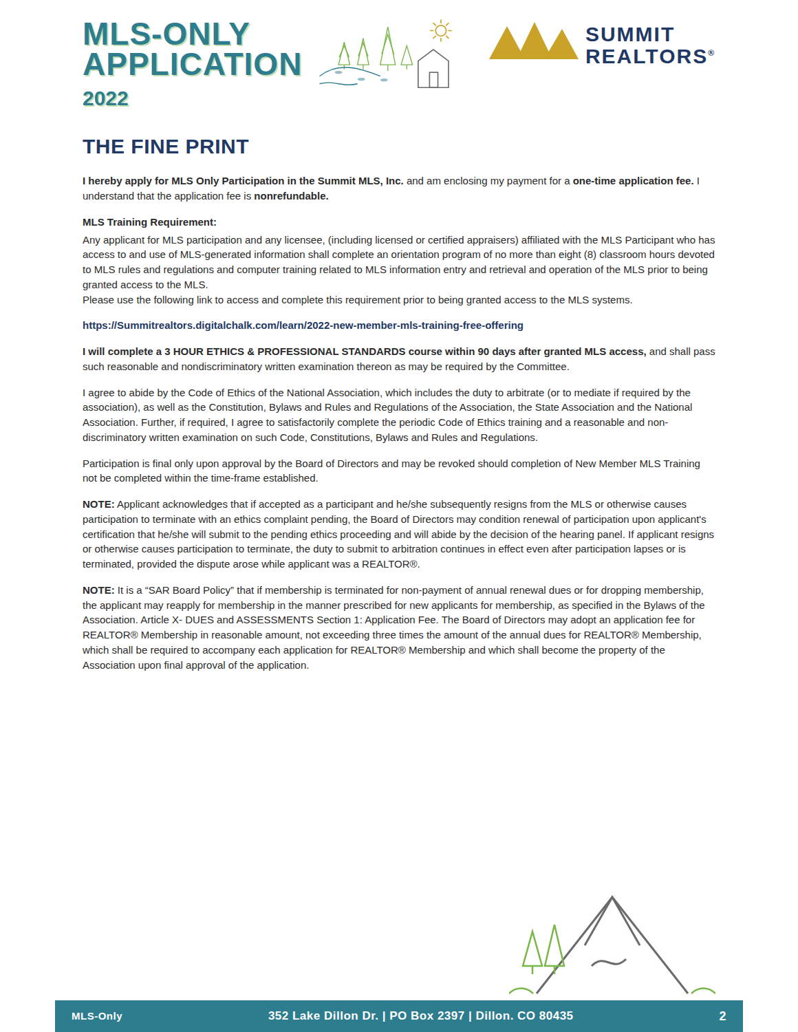MLS-ONLYAPPLICATION
2022
SUMMIT REALTORS®
THE FINE PRINT
I hereby apply for MLS Only Participation in the Summit MLS, Inc. and am enclosing my payment for a one-time application fee. I understand that the application fee is nonrefundable.
MLS Training Requirement:
Any applicant for MLS participation and any licensee, (including licensed or certified appraisers) affiliated with the MLS Participant who has access to and use of MLS-generated information shall complete an orientation program of no more than eight (8) classroom hours devoted to MLS rules and regulations and computer training related to MLS information entry and retrieval and operation of the MLS prior to being granted access to the MLS.
Please use the following link to access and complete this requirement prior to being granted access to the MLS systems.
https://Summitrealtors.digitalchalk.com/learn/2022-new-member-mls-training-free-offering
I will complete a 3 HOUR ETHICS & PROFESSIONAL STANDARDS course within 90 days after granted MLS access, and shall pass such reasonable and nondiscriminatory written examination thereon as may be required by the Committee.
I agree to abide by the Code of Ethics of the National Association, which includes the duty to arbitrate (or to mediate if required by the association), as well as the Constitution, Bylaws and Rules and Regulations of the Association, the State Association and the National Association. Further, if required, I agree to satisfactorily complete the periodic Code of Ethics training and a reasonable and non-discriminatory written examination on such Code, Constitutions, Bylaws and Rules and Regulations.
Participation is final only upon approval by the Board of Directors and may be revoked should completion of New Member MLS Training not be completed within the time-frame established.
NOTE: Applicant acknowledges that if accepted as a participant and he/she subsequently resigns from the MLS or otherwise causes participation to terminate with an ethics complaint pending, the Board of Directors may condition renewal of participation upon applicant's certification that he/she will submit to the pending ethics proceeding and will abide by the decision of the hearing panel. If applicant resigns or otherwise causes participation to terminate, the duty to submit to arbitration continues in effect even after participation lapses or is terminated, provided the dispute arose while applicant was a REALTOR®.
NOTE: It is a “SAR Board Policy” that if membership is terminated for non-payment of annual renewal dues or for dropping membership, the applicant may reapply for membership in the manner prescribed for new applicants for membership, as specified in the Bylaws of the Association. Article X- DUES and ASSESSMENTS Section 1: Application Fee. The Board of Directors may adopt an application fee for REALTOR® Membership in reasonable amount, not exceeding three times the amount of the annual dues for REALTOR® Membership, which shall be required to accompany each application for REALTOR® Membership and which shall become the property of the Association upon final approval of the application.
MLS-Only
352 Lake Dillon Dr. | PO Box 2397 | Dillon. CO 80435
2